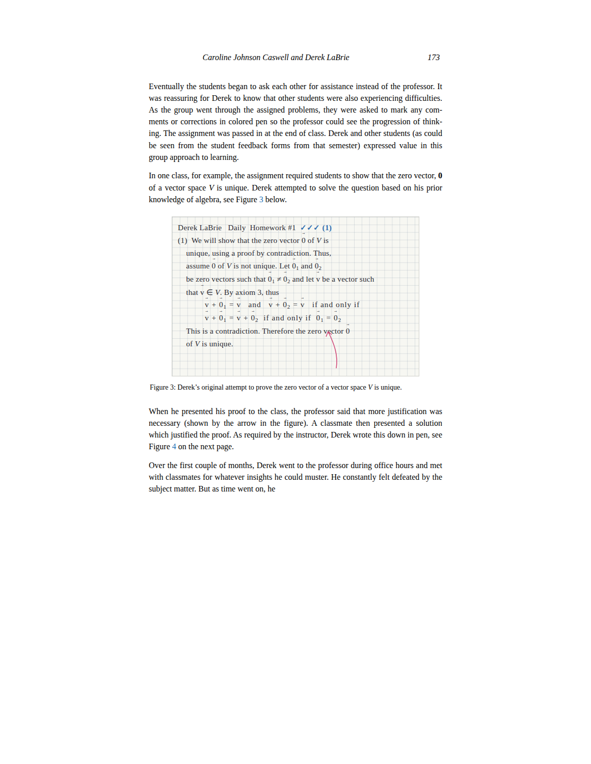Caroline Johnson Caswell and Derek LaBrie 173
Eventually the students began to ask each other for assistance instead of the professor. It was reassuring for Derek to know that other students were also experiencing difficulties. As the group went through the assigned problems, they were asked to mark any comments or corrections in colored pen so the professor could see the progression of thinking. The assignment was passed in at the end of class. Derek and other students (as could be seen from the student feedback forms from that semester) expressed value in this group approach to learning.
In one class, for example, the assignment required students to show that the zero vector, 0 of a vector space V is unique. Derek attempted to solve the question based on his prior knowledge of algebra, see Figure 3 below.
Derek LaBrie Daily Homework #1 ✓✓✓ (1)
(1) We will show that the zero vector 0 of V is
unique, using a proof by contradiction. Thus,
assume 0 of V is not unique. Let 01 and 02
be zero vectors such that 01 ≠ 02 and let v be a vector such
that v ∈ V. By axiom 3, thus
v + 01 = v and v + 02 = v if and only if
v + 01 = v + 02 if and only if 01 = 02
This is a contradiction. Therefore the zero vector 0
of V is unique.
Figure 3: Derek’s original attempt to prove the zero vector of a vector space V is unique.
When he presented his proof to the class, the professor said that more justification was necessary (shown by the arrow in the figure). A classmate then presented a solution which justified the proof. As required by the instructor, Derek wrote this down in pen, see Figure 4 on the next page.
Over the first couple of months, Derek went to the professor during office hours and met with classmates for whatever insights he could muster. He constantly felt defeated by the subject matter. But as time went on, he